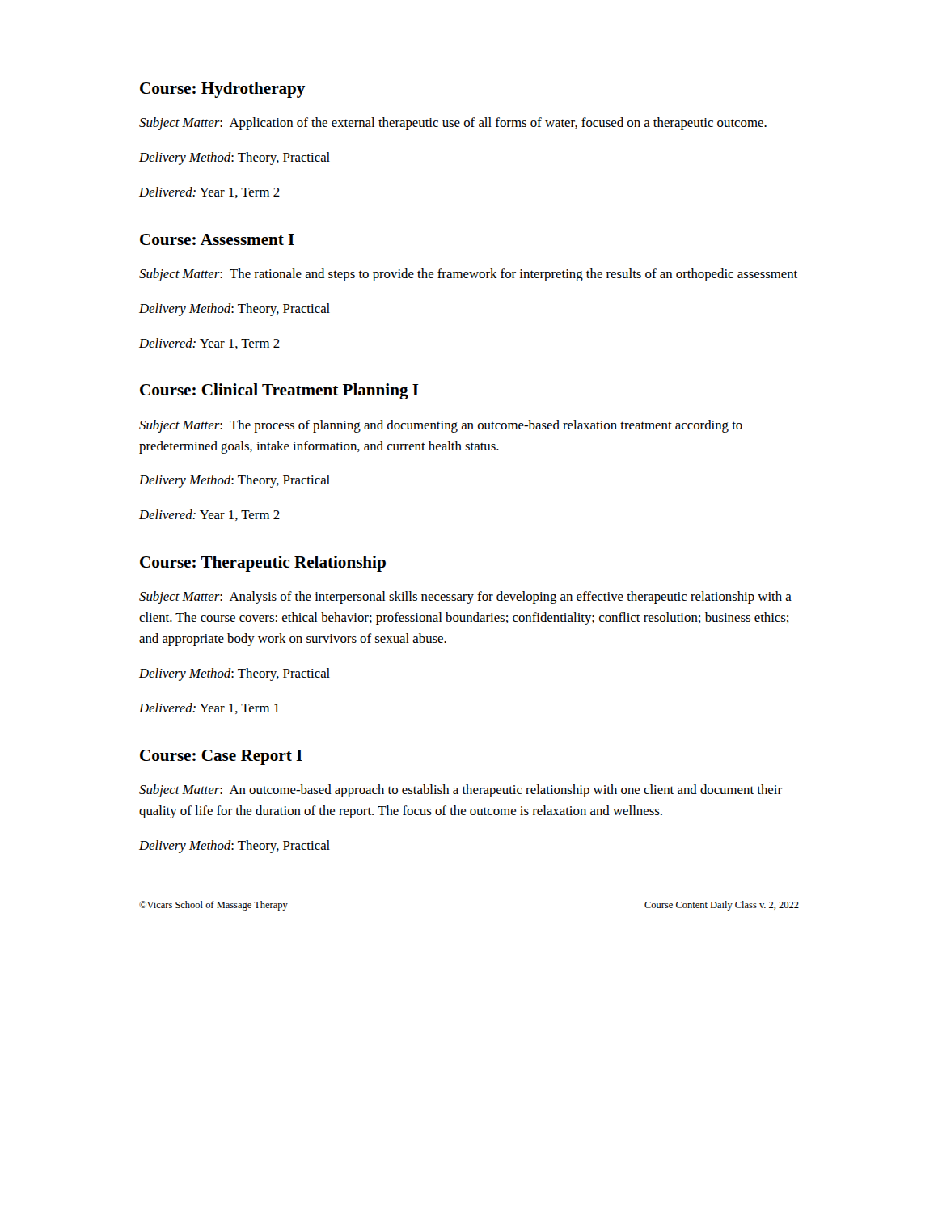Course: Hydrotherapy
Subject Matter: Application of the external therapeutic use of all forms of water, focused on a therapeutic outcome.
Delivery Method: Theory, Practical
Delivered: Year 1, Term 2
Course: Assessment I
Subject Matter: The rationale and steps to provide the framework for interpreting the results of an orthopedic assessment
Delivery Method: Theory, Practical
Delivered: Year 1, Term 2
Course: Clinical Treatment Planning I
Subject Matter: The process of planning and documenting an outcome-based relaxation treatment according to predetermined goals, intake information, and current health status.
Delivery Method: Theory, Practical
Delivered: Year 1, Term 2
Course: Therapeutic Relationship
Subject Matter: Analysis of the interpersonal skills necessary for developing an effective therapeutic relationship with a client. The course covers: ethical behavior; professional boundaries; confidentiality; conflict resolution; business ethics; and appropriate body work on survivors of sexual abuse.
Delivery Method: Theory, Practical
Delivered: Year 1, Term 1
Course: Case Report I
Subject Matter: An outcome-based approach to establish a therapeutic relationship with one client and document their quality of life for the duration of the report. The focus of the outcome is relaxation and wellness.
Delivery Method: Theory, Practical
©Vicars School of Massage Therapy Course Content Daily Class v. 2, 2022